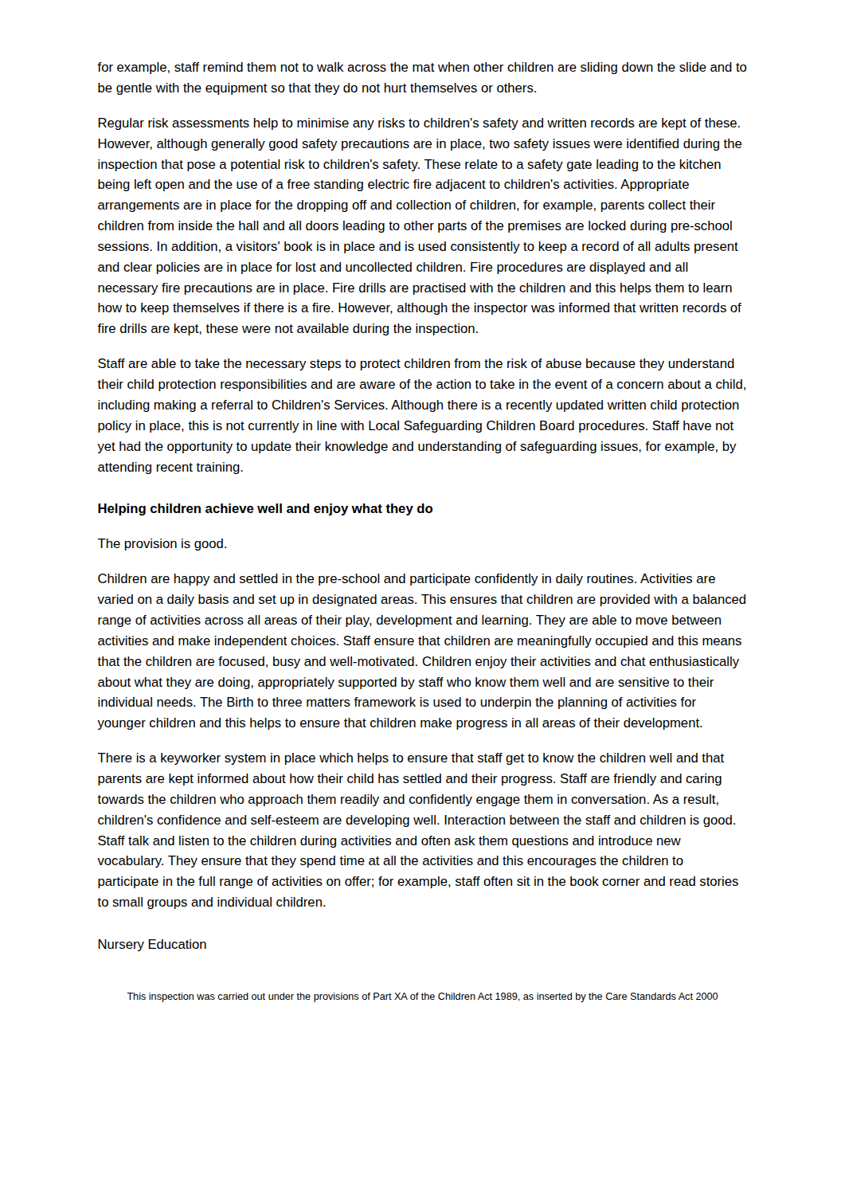for example, staff remind them not to walk across the mat when other children are sliding down the slide and to be gentle with the equipment so that they do not hurt themselves or others.
Regular risk assessments help to minimise any risks to children's safety and written records are kept of these. However, although generally good safety precautions are in place, two safety issues were identified during the inspection that pose a potential risk to children's safety. These relate to a safety gate leading to the kitchen being left open and the use of a free standing electric fire adjacent to children's activities. Appropriate arrangements are in place for the dropping off and collection of children, for example, parents collect their children from inside the hall and all doors leading to other parts of the premises are locked during pre-school sessions. In addition, a visitors' book is in place and is used consistently to keep a record of all adults present and clear policies are in place for lost and uncollected children. Fire procedures are displayed and all necessary fire precautions are in place. Fire drills are practised with the children and this helps them to learn how to keep themselves if there is a fire. However, although the inspector was informed that written records of fire drills are kept, these were not available during the inspection.
Staff are able to take the necessary steps to protect children from the risk of abuse because they understand their child protection responsibilities and are aware of the action to take in the event of a concern about a child, including making a referral to Children's Services. Although there is a recently updated written child protection policy in place, this is not currently in line with Local Safeguarding Children Board procedures. Staff have not yet had the opportunity to update their knowledge and understanding of safeguarding issues, for example, by attending recent training.
Helping children achieve well and enjoy what they do
The provision is good.
Children are happy and settled in the pre-school and participate confidently in daily routines. Activities are varied on a daily basis and set up in designated areas. This ensures that children are provided with a balanced range of activities across all areas of their play, development and learning. They are able to move between activities and make independent choices. Staff ensure that children are meaningfully occupied and this means that the children are focused, busy and well-motivated. Children enjoy their activities and chat enthusiastically about what they are doing, appropriately supported by staff who know them well and are sensitive to their individual needs. The Birth to three matters framework is used to underpin the planning of activities for younger children and this helps to ensure that children make progress in all areas of their development.
There is a keyworker system in place which helps to ensure that staff get to know the children well and that parents are kept informed about how their child has settled and their progress. Staff are friendly and caring towards the children who approach them readily and confidently engage them in conversation. As a result, children's confidence and self-esteem are developing well. Interaction between the staff and children is good. Staff talk and listen to the children during activities and often ask them questions and introduce new vocabulary. They ensure that they spend time at all the activities and this encourages the children to participate in the full range of activities on offer; for example, staff often sit in the book corner and read stories to small groups and individual children.
Nursery Education
This inspection was carried out under the provisions of Part XA of the Children Act 1989, as inserted by the Care Standards Act 2000